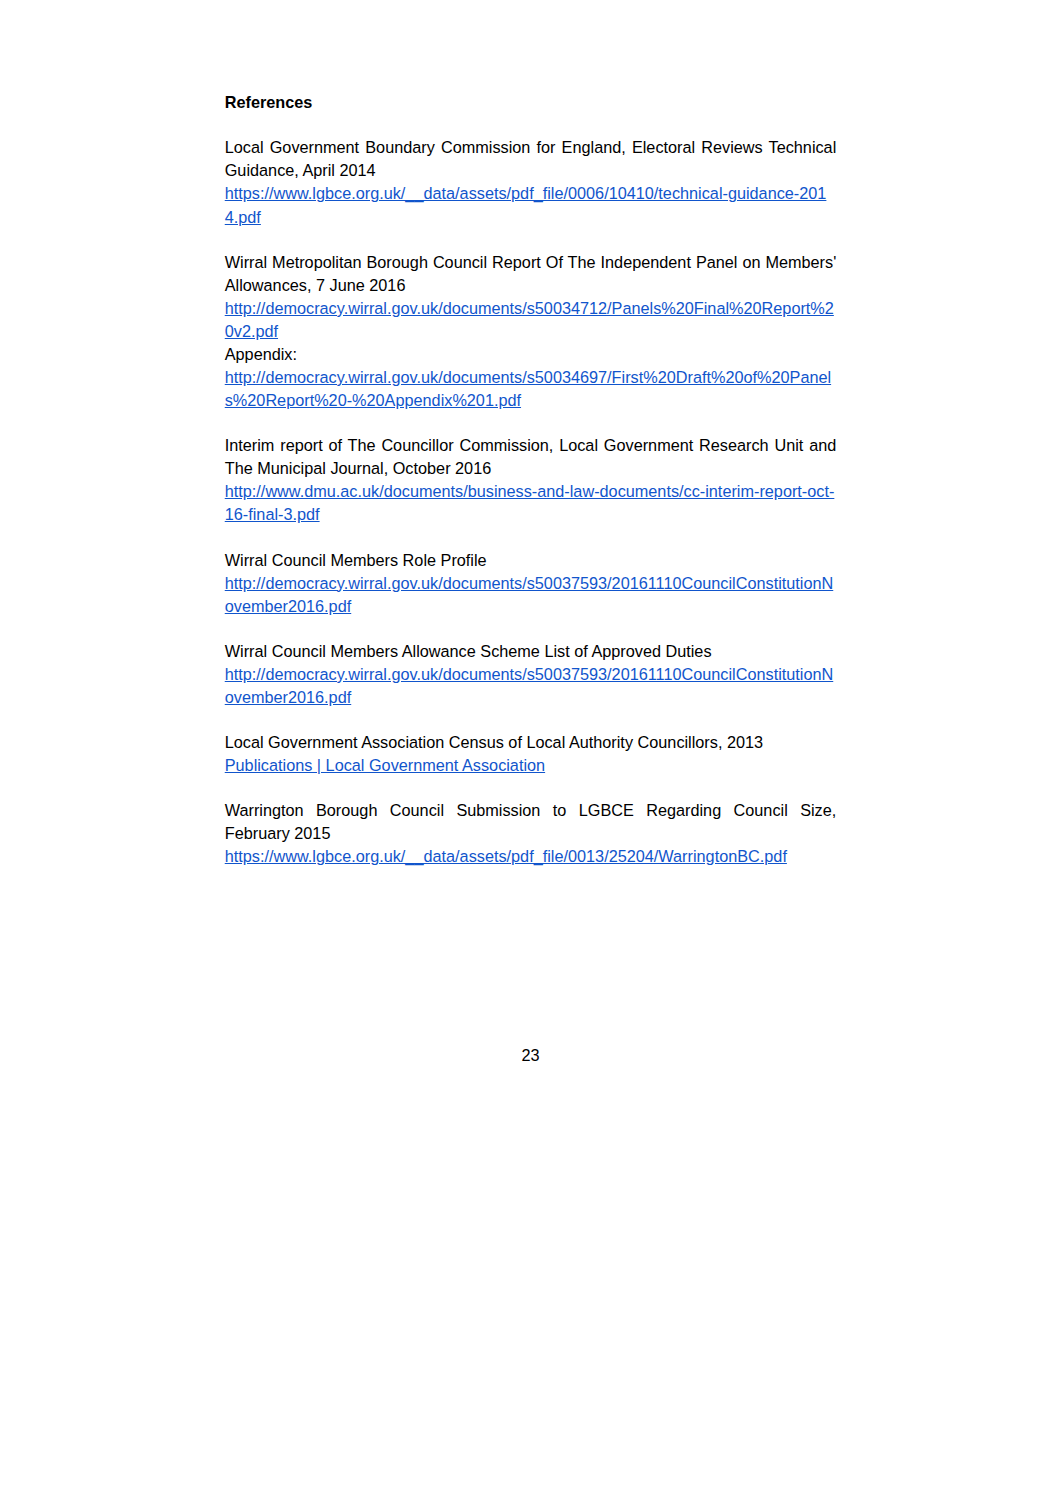References
Local Government Boundary Commission for England, Electoral Reviews Technical Guidance, April 2014
https://www.lgbce.org.uk/__data/assets/pdf_file/0006/10410/technical-guidance-2014.pdf
Wirral Metropolitan Borough Council Report Of The Independent Panel on Members' Allowances, 7 June 2016
http://democracy.wirral.gov.uk/documents/s50034712/Panels%20Final%20Report%20v2.pdf
Appendix:
http://democracy.wirral.gov.uk/documents/s50034697/First%20Draft%20of%20Panels%20Report%20-%20Appendix%201.pdf
Interim report of The Councillor Commission, Local Government Research Unit and The Municipal Journal, October 2016
http://www.dmu.ac.uk/documents/business-and-law-documents/cc-interim-report-oct-16-final-3.pdf
Wirral Council Members Role Profile
http://democracy.wirral.gov.uk/documents/s50037593/20161110CouncilConstitutionNovember2016.pdf
Wirral Council Members Allowance Scheme List of Approved Duties
http://democracy.wirral.gov.uk/documents/s50037593/20161110CouncilConstitutionNovember2016.pdf
Local Government Association Census of Local Authority Councillors, 2013
Publications | Local Government Association
Warrington Borough Council Submission to LGBCE Regarding Council Size, February 2015
https://www.lgbce.org.uk/__data/assets/pdf_file/0013/25204/WarringtonBC.pdf
23